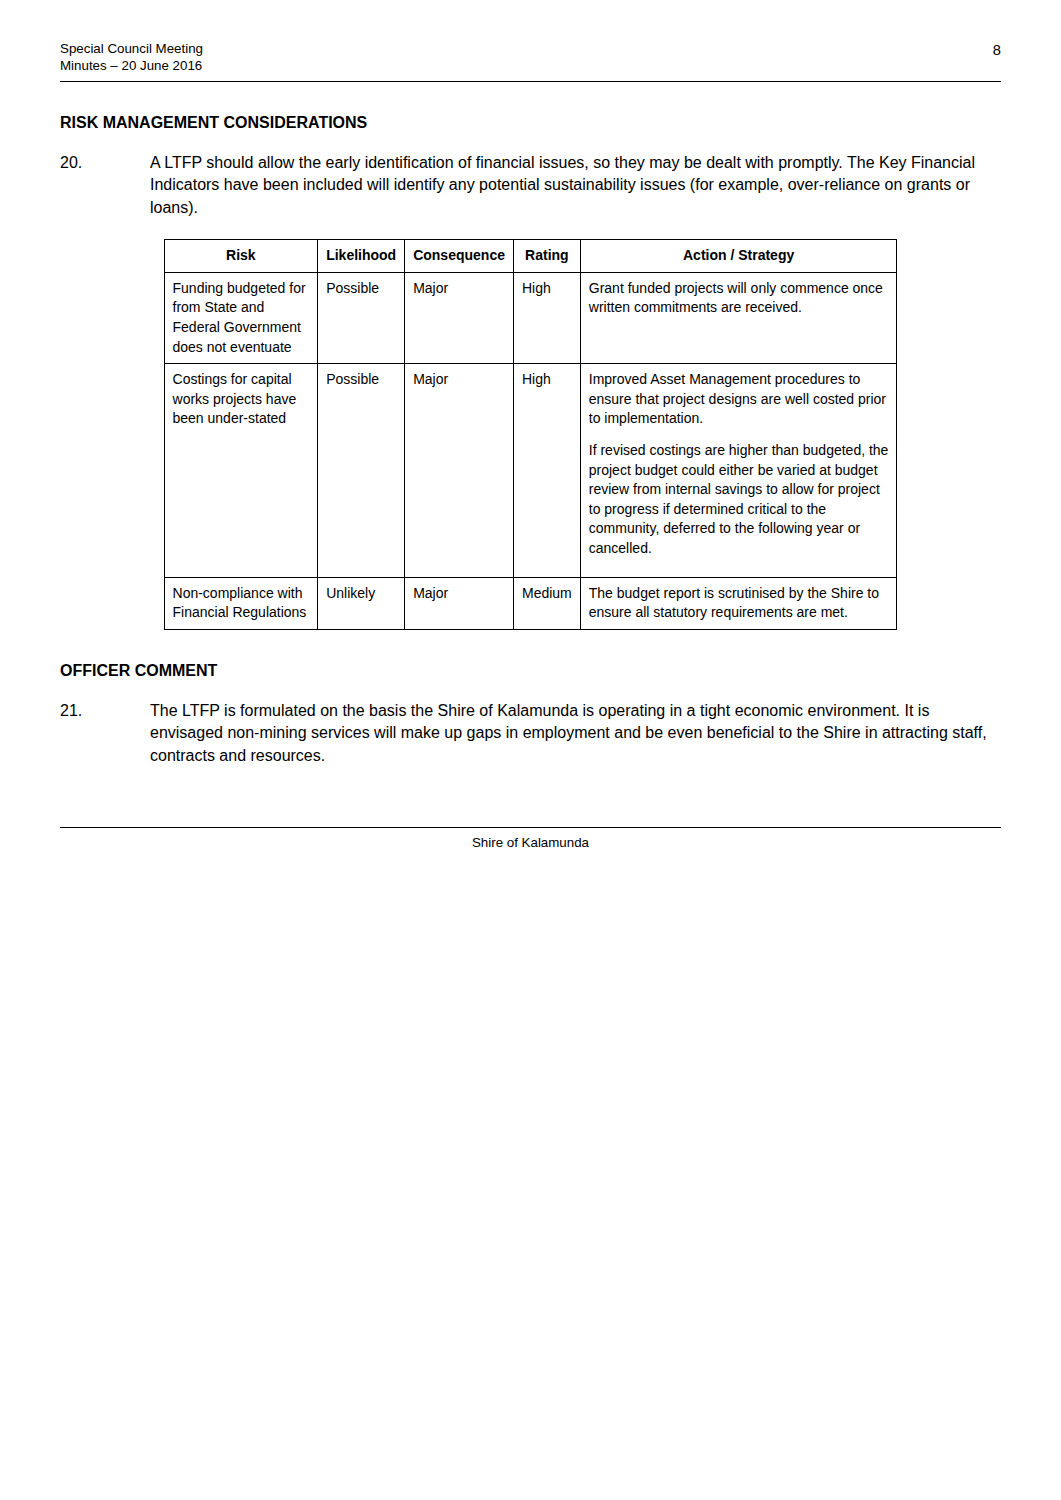Special Council Meeting
Minutes – 20 June 2016
8
RISK MANAGEMENT CONSIDERATIONS
20.
A LTFP should allow the early identification of financial issues, so they may be dealt with promptly. The Key Financial Indicators have been included will identify any potential sustainability issues (for example, over-reliance on grants or loans).
| Risk | Likelihood | Consequence | Rating | Action / Strategy |
| --- | --- | --- | --- | --- |
| Funding budgeted for from State and Federal Government does not eventuate | Possible | Major | High | Grant funded projects will only commence once written commitments are received. |
| Costings for capital works projects have been under-stated | Possible | Major | High | Improved Asset Management procedures to ensure that project designs are well costed prior to implementation. If revised costings are higher than budgeted, the project budget could either be varied at budget review from internal savings to allow for project to progress if determined critical to the community, deferred to the following year or cancelled. |
| Non-compliance with Financial Regulations | Unlikely | Major | Medium | The budget report is scrutinised by the Shire to ensure all statutory requirements are met. |
OFFICER COMMENT
21.
The LTFP is formulated on the basis the Shire of Kalamunda is operating in a tight economic environment. It is envisaged non-mining services will make up gaps in employment and be even beneficial to the Shire in attracting staff, contracts and resources.
Shire of Kalamunda